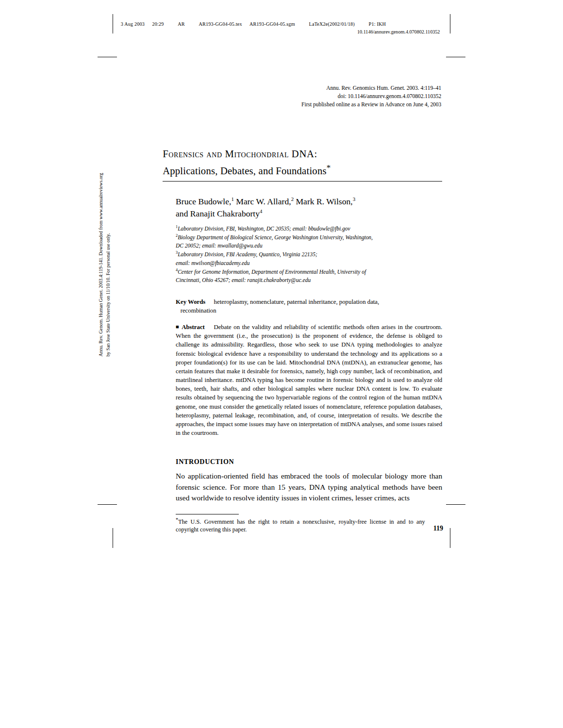3 Aug 2003 20:29 AR AR193-GG04-05.tex AR193-GG04-05.sgm LaTeX2e(2002/01/18) P1: IKH
10.1146/annurev.genom.4.070802.110352
Annu. Rev. Genom. Human Genet. 2003.4:119-141. Downloaded from www.annualreviews.org by San Jose State University on 11/10/10. For personal use only.
Annu. Rev. Genomics Hum. Genet. 2003. 4:119–41
doi: 10.1146/annurev.genom.4.070802.110352
First published online as a Review in Advance on June 4, 2003
Forensics and Mitochondrial DNA: Applications, Debates, and Foundations*
Bruce Budowle,1 Marc W. Allard,2 Mark R. Wilson,3
and Ranajit Chakraborty4
1Laboratory Division, FBI, Washington, DC 20535; email: bbudowle@fbi.gov
2Biology Department of Biological Science, George Washington University, Washington,
DC 20052; email: mwallard@gwu.edu
3Laboratory Division, FBI Academy, Quantico, Virginia 22135;
email: mwilson@fbiacademy.edu
4Center for Genome Information, Department of Environmental Health, University of
Cincinnati, Ohio 45267; email: ranajit.chakraborty@uc.edu
Key Words heteroplasmy, nomenclature, paternal inheritance, population data, recombination
■Abstract Debate on the validity and reliability of scientific methods often arises in the courtroom. When the government (i.e., the prosecution) is the proponent of evidence, the defense is obliged to challenge its admissibility. Regardless, those who seek to use DNA typing methodologies to analyze forensic biological evidence have a responsibility to understand the technology and its applications so a proper foundation(s) for its use can be laid. Mitochondrial DNA (mtDNA), an extranuclear genome, has certain features that make it desirable for forensics, namely, high copy number, lack of recombination, and matrilineal inheritance. mtDNA typing has become routine in forensic biology and is used to analyze old bones, teeth, hair shafts, and other biological samples where nuclear DNA content is low. To evaluate results obtained by sequencing the two hypervariable regions of the control region of the human mtDNA genome, one must consider the genetically related issues of nomenclature, reference population databases, heteroplasmy, paternal leakage, recombination, and, of course, interpretation of results. We describe the approaches, the impact some issues may have on interpretation of mtDNA analyses, and some issues raised in the courtroom.
INTRODUCTION
No application-oriented field has embraced the tools of molecular biology more than forensic science. For more than 15 years, DNA typing analytical methods have been used worldwide to resolve identity issues in violent crimes, lesser crimes, acts
*The U.S. Government has the right to retain a nonexclusive, royalty-free license in and to any copyright covering this paper.
119